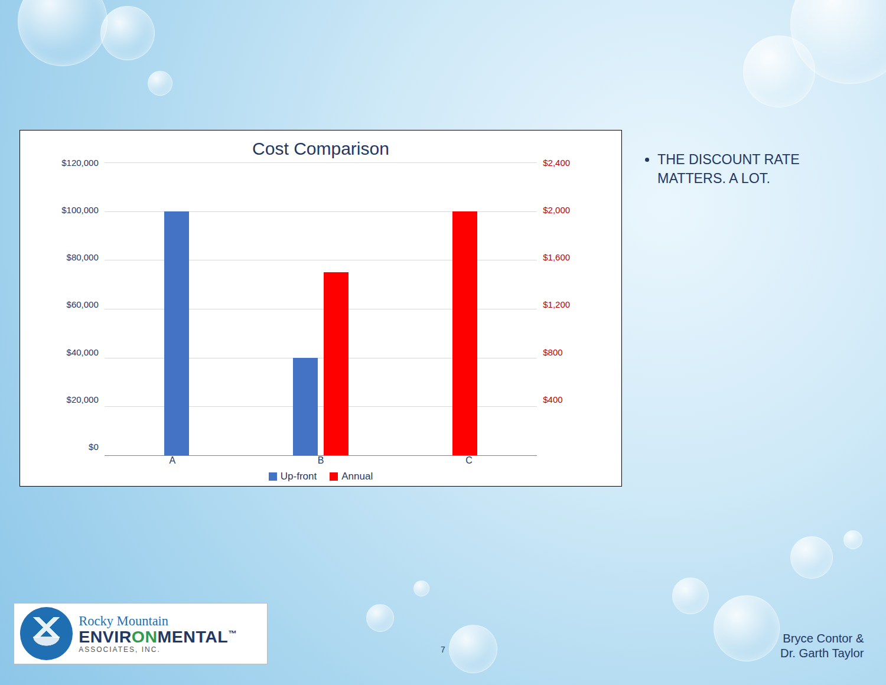Cost Comparison
$120,000 $100,000 $80,000 $60,000 $40,000 $20,000 $0
$2,400 $2,000 $1,600 $1,200 $800 $400
A B C
Up-front
Annual
THE DISCOUNT RATE MATTERS. A LOT.
Rocky Mountain
ENVIRONMENTAL™
ASSOCIATES, INC.
7
Bryce Contor &
Dr. Garth Taylor